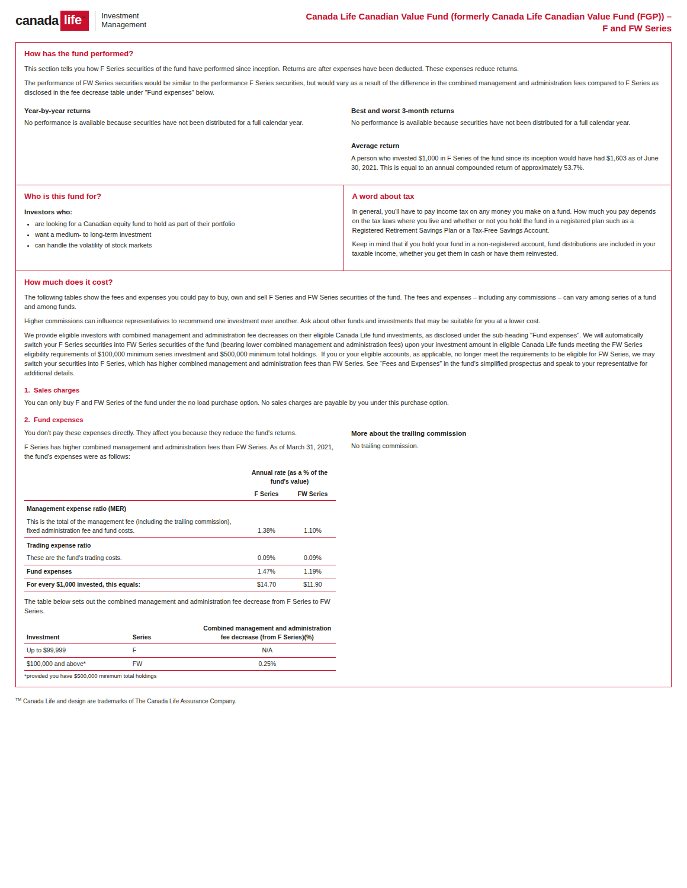canada life™ Investment
Management
Canada Life Canadian Value Fund (formerly Canada Life Canadian Value Fund (FGP)) –
F and FW Series
How has the fund performed?
This section tells you how F Series securities of the fund have performed since inception. Returns are after expenses have been deducted. These expenses reduce returns.
The performance of FW Series securities would be similar to the performance F Series securities, but would vary as a result of the difference in the combined management and administration fees compared to F Series as disclosed in the fee decrease table under "Fund expenses" below.
Year-by-year returns
No performance is available because securities have not been distributed for a full calendar year.
Best and worst 3-month returns
No performance is available because securities have not been distributed for a full calendar year.
Average return
A person who invested $1,000 in F Series of the fund since its inception would have had $1,603 as of June 30, 2021. This is equal to an annual compounded return of approximately 53.7%.
Who is this fund for?
Investors who:
are looking for a Canadian equity fund to hold as part of their portfolio
want a medium- to long-term investment
can handle the volatility of stock markets
A word about tax
In general, you'll have to pay income tax on any money you make on a fund. How much you pay depends on the tax laws where you live and whether or not you hold the fund in a registered plan such as a Registered Retirement Savings Plan or a Tax-Free Savings Account.
Keep in mind that if you hold your fund in a non-registered account, fund distributions are included in your taxable income, whether you get them in cash or have them reinvested.
How much does it cost?
The following tables show the fees and expenses you could pay to buy, own and sell F Series and FW Series securities of the fund. The fees and expenses – including any commissions – can vary among series of a fund and among funds.
Higher commissions can influence representatives to recommend one investment over another. Ask about other funds and investments that may be suitable for you at a lower cost.
We provide eligible investors with combined management and administration fee decreases on their eligible Canada Life fund investments, as disclosed under the sub-heading "Fund expenses". We will automatically switch your F Series securities into FW Series securities of the fund (bearing lower combined management and administration fees) upon your investment amount in eligible Canada Life funds meeting the FW Series eligibility requirements of $100,000 minimum series investment and $500,000 minimum total holdings. If you or your eligible accounts, as applicable, no longer meet the requirements to be eligible for FW Series, we may switch your securities into F Series, which has higher combined management and administration fees than FW Series. See “Fees and Expenses” in the fund’s simplified prospectus and speak to your representative for additional details.
1. Sales charges
You can only buy F and FW Series of the fund under the no load purchase option. No sales charges are payable by you under this purchase option.
2. Fund expenses
You don't pay these expenses directly. They affect you because they reduce the fund's returns.
F Series has higher combined management and administration fees than FW Series. As of March 31, 2021, the fund's expenses were as follows:
| | Annual rate (as a % of the fund's value) |
| | F Series | FW Series |
| Management expense ratio (MER) | | |
| This is the total of the management fee (including the trailing commission), fixed administration fee and fund costs. | 1.38% | 1.10% |
| Trading expense ratio | | |
| These are the fund's trading costs. | 0.09% | 0.09% |
| Fund expenses | 1.47% | 1.19% |
| For every $1,000 invested, this equals: | $14.70 | $11.90 |
The table below sets out the combined management and administration fee decrease from F Series to FW Series.
| Investment | Series | Combined management and administration fee decrease (from F Series)(%) |
| --- | --- | --- |
| Up to $99,999 | F | N/A |
| $100,000 and above* | FW | 0.25% |
*provided you have $500,000 minimum total holdings
More about the trailing commission
No trailing commission.
TM Canada Life and design are trademarks of The Canada Life Assurance Company.